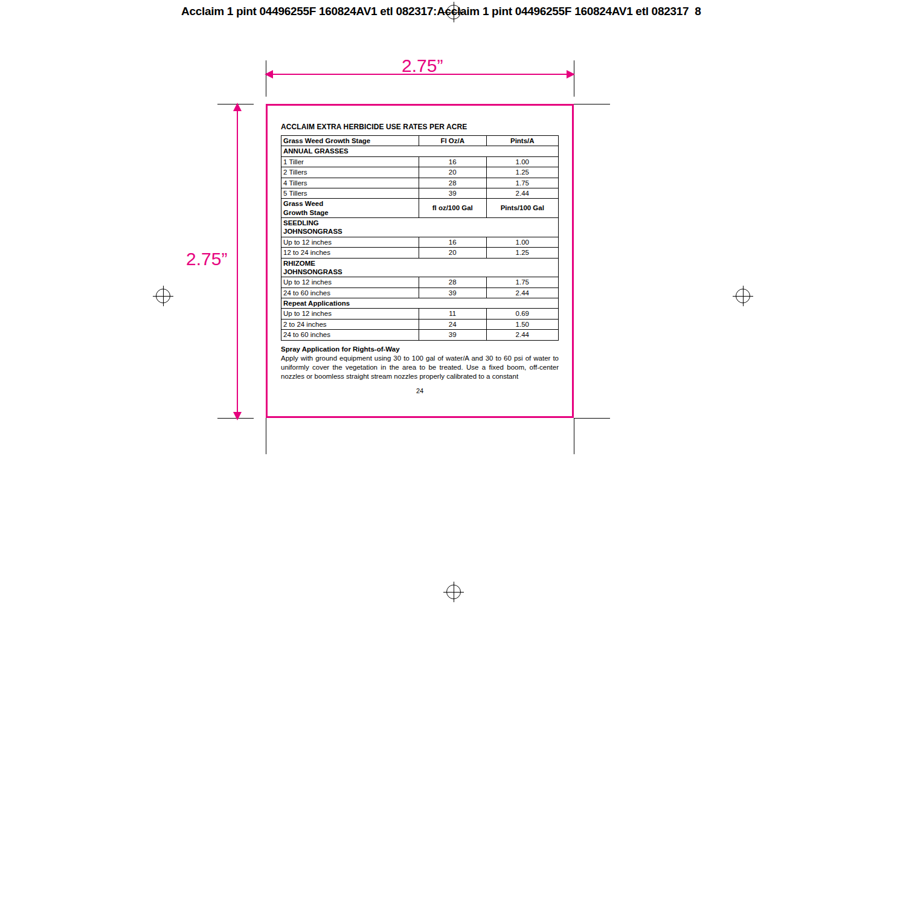Acclaim 1 pint 04496255F 160824AV1 etl 082317:Acclaim 1 pint 04496255F 160824AV1 etl 082317 8
2.75”
2.75”
ACCLAIM EXTRA HERBICIDE USE RATES PER ACRE
| Grass Weed Growth Stage | Fl Oz/A | Pints/A |
| --- | --- | --- |
| ANNUAL GRASSES |
| 1 Tiller | 16 | 1.00 |
| 2 Tillers | 20 | 1.25 |
| 4 Tillers | 28 | 1.75 |
| 5 Tillers | 39 | 2.44 |
| Grass Weed Growth Stage | fl oz/100 Gal | Pints/100 Gal |
| SEEDLING JOHNSONGRASS |
| Up to 12 inches | 16 | 1.00 |
| 12 to 24 inches | 20 | 1.25 |
| RHIZOME JOHNSONGRASS |
| Up to 12 inches | 28 | 1.75 |
| 24 to 60 inches | 39 | 2.44 |
| Repeat Applications |
| Up to 12 inches | 11 | 0.69 |
| 2 to 24 inches | 24 | 1.50 |
| 24 to 60 inches | 39 | 2.44 |
Spray Application for Rights-of-Way
Apply with ground equipment using 30 to 100 gal of water/A and 30 to 60 psi of water to uniformly cover the vegetation in the area to be treated. Use a fixed boom, off-center nozzles or boomless straight stream nozzles properly calibrated to a constant
24